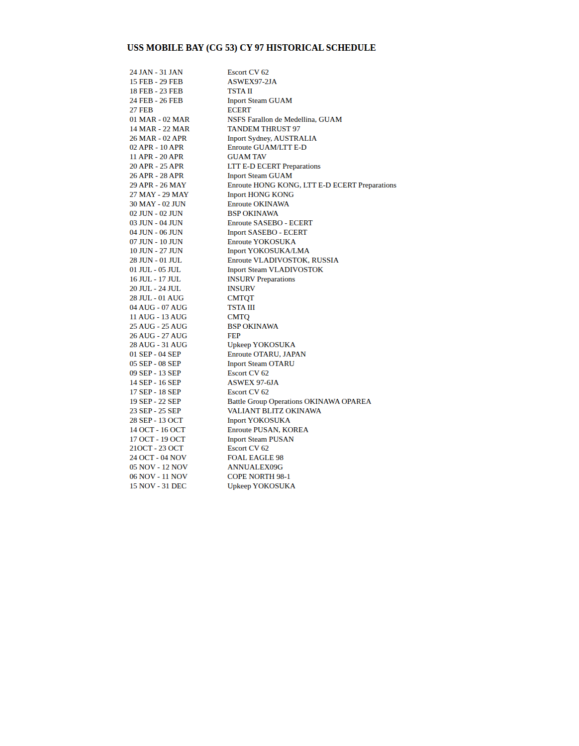USS MOBILE BAY (CG 53) CY 97 HISTORICAL SCHEDULE
| 24 JAN - 31 JAN | Escort CV 62 |
| 15 FEB - 29 FEB | ASWEX97-2JA |
| 18 FEB - 23 FEB | TSTA II |
| 24 FEB - 26 FEB | Inport Steam GUAM |
| 27 FEB | ECERT |
| 01 MAR - 02 MAR | NSFS Farallon de Medellina, GUAM |
| 14 MAR - 22 MAR | TANDEM THRUST 97 |
| 26 MAR - 02 APR | Inport Sydney, AUSTRALIA |
| 02 APR - 10 APR | Enroute GUAM/LTT E-D |
| 11 APR - 20 APR | GUAM TAV |
| 20 APR - 25 APR | LTT E-D ECERT Preparations |
| 26 APR - 28 APR | Inport Steam GUAM |
| 29 APR - 26 MAY | Enroute HONG KONG, LTT E-D ECERT Preparations |
| 27 MAY - 29 MAY | Inport HONG KONG |
| 30 MAY - 02 JUN | Enroute OKINAWA |
| 02 JUN - 02 JUN | BSP OKINAWA |
| 03 JUN - 04 JUN | Enroute SASEBO - ECERT |
| 04 JUN - 06 JUN | Inport SASEBO - ECERT |
| 07 JUN - 10 JUN | Enroute YOKOSUKA |
| 10 JUN - 27 JUN | Inport YOKOSUKA/LMA |
| 28 JUN - 01 JUL | Enroute VLADIVOSTOK, RUSSIA |
| 01 JUL - 05 JUL | Inport Steam VLADIVOSTOK |
| 16 JUL - 17 JUL | INSURV Preparations |
| 20 JUL - 24 JUL | INSURV |
| 28 JUL - 01 AUG | CMTQT |
| 04 AUG - 07 AUG | TSTA III |
| 11 AUG - 13 AUG | CMTQ |
| 25 AUG - 25 AUG | BSP OKINAWA |
| 26 AUG - 27 AUG | FEP |
| 28 AUG - 31 AUG | Upkeep YOKOSUKA |
| 01 SEP - 04 SEP | Enroute OTARU, JAPAN |
| 05 SEP - 08 SEP | Inport Steam OTARU |
| 09 SEP - 13 SEP | Escort CV 62 |
| 14 SEP - 16 SEP | ASWEX 97-6JA |
| 17 SEP - 18 SEP | Escort CV 62 |
| 19 SEP - 22 SEP | Battle Group Operations OKINAWA OPAREA |
| 23 SEP - 25 SEP | VALIANT BLITZ OKINAWA |
| 28 SEP - 13 OCT | Inport YOKOSUKA |
| 14 OCT - 16 OCT | Enroute PUSAN, KOREA |
| 17 OCT - 19 OCT | Inport Steam PUSAN |
| 21OCT - 23 OCT | Escort CV 62 |
| 24 OCT - 04 NOV | FOAL EAGLE 98 |
| 05 NOV - 12 NOV | ANNUALEX09G |
| 06 NOV - 11 NOV | COPE NORTH 98-1 |
| 15 NOV - 31 DEC | Upkeep YOKOSUKA |